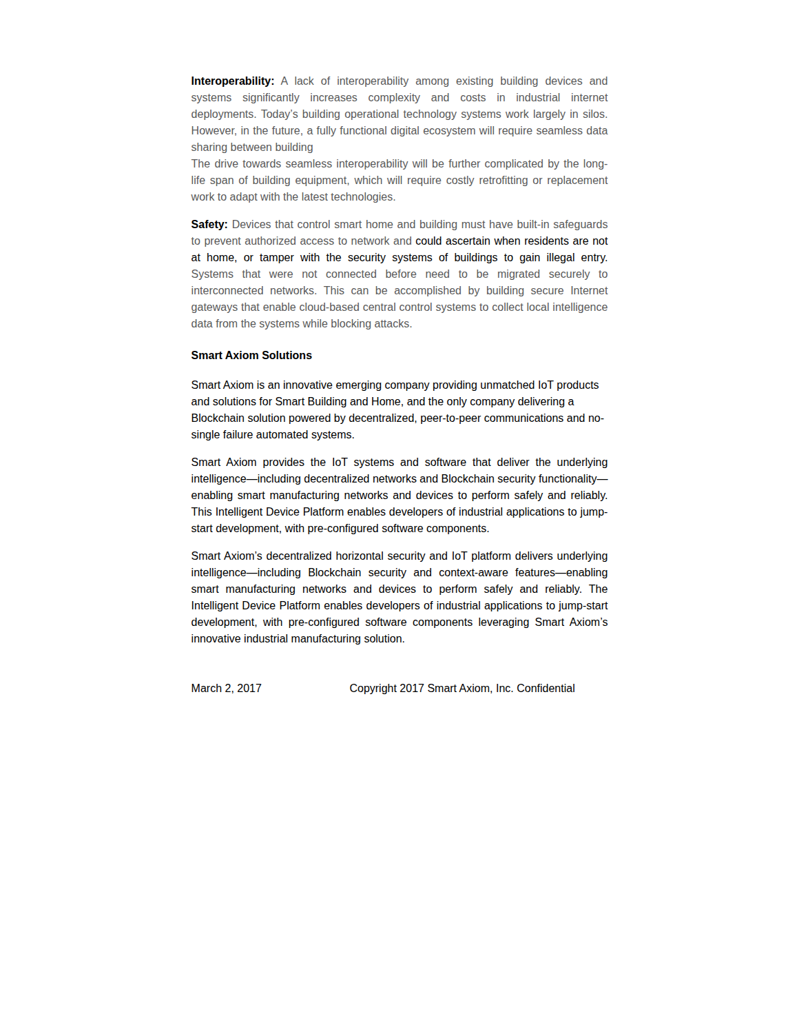Interoperability: A lack of interoperability among existing building devices and systems significantly increases complexity and costs in industrial internet deployments. Today’s building operational technology systems work largely in silos. However, in the future, a fully functional digital ecosystem will require seamless data sharing between building
The drive towards seamless interoperability will be further complicated by the long-life span of building equipment, which will require costly retrofitting or replacement work to adapt with the latest technologies.
Safety: Devices that control smart home and building must have built-in safeguards to prevent authorized access to network and could ascertain when residents are not at home, or tamper with the security systems of buildings to gain illegal entry. Systems that were not connected before need to be migrated securely to interconnected networks. This can be accomplished by building secure Internet gateways that enable cloud-based central control systems to collect local intelligence data from the systems while blocking attacks.
Smart Axiom Solutions
Smart Axiom is an innovative emerging company providing unmatched IoT products and solutions for Smart Building and Home, and the only company delivering a Blockchain solution powered by decentralized, peer-to-peer communications and no-single failure automated systems.
Smart Axiom provides the IoT systems and software that deliver the underlying intelligence—including decentralized networks and Blockchain security functionality— enabling smart manufacturing networks and devices to perform safely and reliably. This Intelligent Device Platform enables developers of industrial applications to jump-start development, with pre-configured software components.
Smart Axiom’s decentralized horizontal security and IoT platform delivers underlying intelligence—including Blockchain security and context-aware features—enabling smart manufacturing networks and devices to perform safely and reliably. The Intelligent Device Platform enables developers of industrial applications to jump-start development, with pre-configured software components leveraging Smart Axiom’s innovative industrial manufacturing solution.
March 2, 2017
Copyright 2017 Smart Axiom, Inc. Confidential